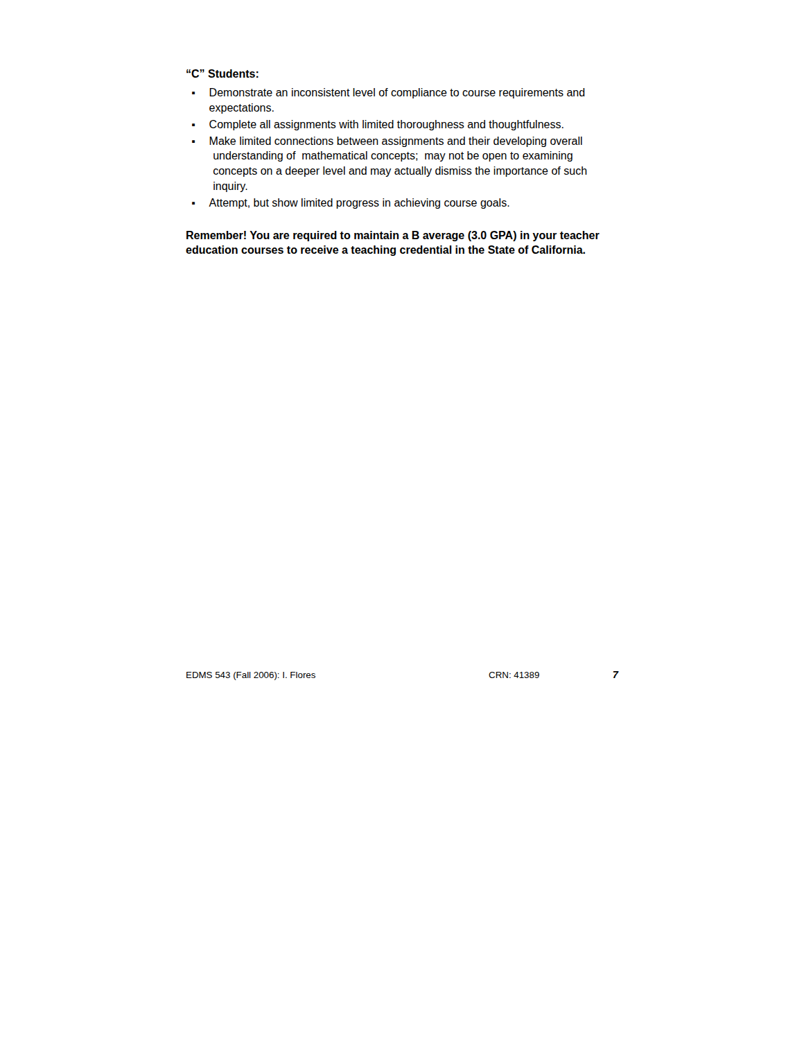“C” Students:
Demonstrate an inconsistent level of compliance to course requirements and expectations.
Complete all assignments with limited thoroughness and thoughtfulness.
Make limited connections between assignments and their developing overall understanding of mathematical concepts; may not be open to examining concepts on a deeper level and may actually dismiss the importance of such inquiry.
Attempt, but show limited progress in achieving course goals.
Remember! You are required to maintain a B average (3.0 GPA) in your teacher education courses to receive a teaching credential in the State of California.
EDMS 543 (Fall 2006): I. Flores CRN: 41389 7